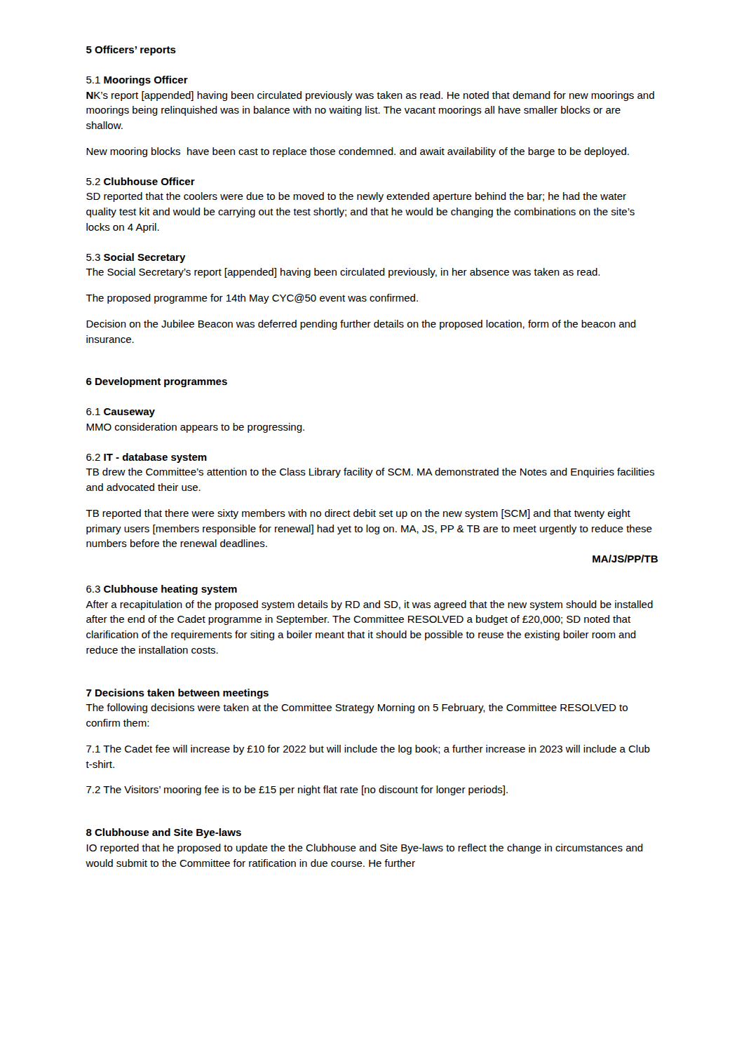5 Officers’ reports
5.1 Moorings Officer
NK’s report [appended] having been circulated previously was taken as read. He noted that demand for new moorings and moorings being relinquished was in balance with no waiting list. The vacant moorings all have smaller blocks or are shallow.
New mooring blocks have been cast to replace those condemned. and await availability of the barge to be deployed.
5.2 Clubhouse Officer
SD reported that the coolers were due to be moved to the newly extended aperture behind the bar; he had the water quality test kit and would be carrying out the test shortly; and that he would be changing the combinations on the site’s locks on 4 April.
5.3 Social Secretary
The Social Secretary’s report [appended] having been circulated previously, in her absence was taken as read.
The proposed programme for 14th May CYC@50 event was confirmed.
Decision on the Jubilee Beacon was deferred pending further details on the proposed location, form of the beacon and insurance.
6 Development programmes
6.1 Causeway
MMO consideration appears to be progressing.
6.2 IT - database system
TB drew the Committee’s attention to the Class Library facility of SCM. MA demonstrated the Notes and Enquiries facilities and advocated their use.
TB reported that there were sixty members with no direct debit set up on the new system [SCM] and that twenty eight primary users [members responsible for renewal] had yet to log on. MA, JS, PP & TB are to meet urgently to reduce these numbers before the renewal deadlines.
MA/JS/PP/TB
6.3 Clubhouse heating system
After a recapitulation of the proposed system details by RD and SD, it was agreed that the new system should be installed after the end of the Cadet programme in September. The Committee RESOLVED a budget of £20,000; SD noted that clarification of the requirements for siting a boiler meant that it should be possible to reuse the existing boiler room and reduce the installation costs.
7 Decisions taken between meetings
The following decisions were taken at the Committee Strategy Morning on 5 February, the Committee RESOLVED to confirm them:
7.1 The Cadet fee will increase by £10 for 2022 but will include the log book; a further increase in 2023 will include a Club t-shirt.
7.2 The Visitors’ mooring fee is to be £15 per night flat rate [no discount for longer periods].
8 Clubhouse and Site Bye-laws
IO reported that he proposed to update the the Clubhouse and Site Bye-laws to reflect the change in circumstances and would submit to the Committee for ratification in due course. He further